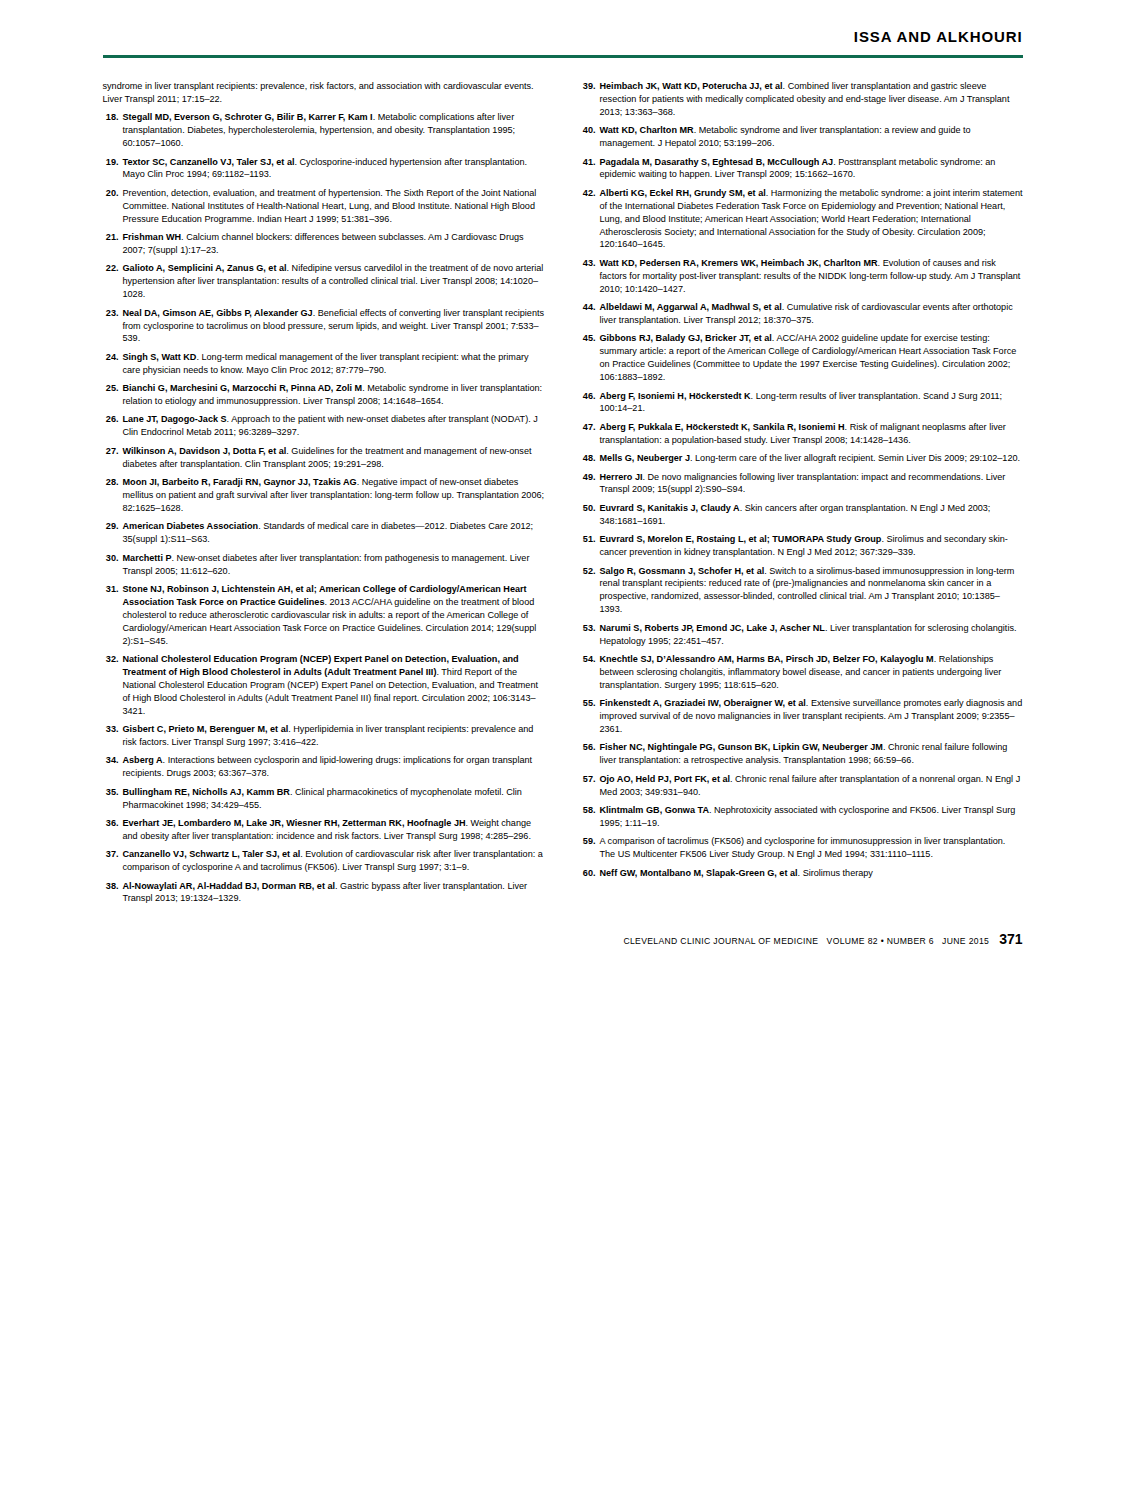ISSA AND ALKHOURI
syndrome in liver transplant recipients: prevalence, risk factors, and association with cardiovascular events. Liver Transpl 2011; 17:15–22.
18. Stegall MD, Everson G, Schroter G, Bilir B, Karrer F, Kam I. Metabolic complications after liver transplantation. Diabetes, hypercholesterolemia, hypertension, and obesity. Transplantation 1995; 60:1057–1060.
19. Textor SC, Canzanello VJ, Taler SJ, et al. Cyclosporine-induced hypertension after transplantation. Mayo Clin Proc 1994; 69:1182–1193.
20. Prevention, detection, evaluation, and treatment of hypertension. The Sixth Report of the Joint National Committee. National Institutes of Health-National Heart, Lung, and Blood Institute. National High Blood Pressure Education Programme. Indian Heart J 1999; 51:381–396.
21. Frishman WH. Calcium channel blockers: differences between subclasses. Am J Cardiovasc Drugs 2007; 7(suppl 1):17–23.
22. Galioto A, Semplicini A, Zanus G, et al. Nifedipine versus carvedilol in the treatment of de novo arterial hypertension after liver transplantation: results of a controlled clinical trial. Liver Transpl 2008; 14:1020–1028.
23. Neal DA, Gimson AE, Gibbs P, Alexander GJ. Beneficial effects of converting liver transplant recipients from cyclosporine to tacrolimus on blood pressure, serum lipids, and weight. Liver Transpl 2001; 7:533–539.
24. Singh S, Watt KD. Long-term medical management of the liver transplant recipient: what the primary care physician needs to know. Mayo Clin Proc 2012; 87:779–790.
25. Bianchi G, Marchesini G, Marzocchi R, Pinna AD, Zoli M. Metabolic syndrome in liver transplantation: relation to etiology and immunosuppression. Liver Transpl 2008; 14:1648–1654.
26. Lane JT, Dagogo-Jack S. Approach to the patient with new-onset diabetes after transplant (NODAT). J Clin Endocrinol Metab 2011; 96:3289–3297.
27. Wilkinson A, Davidson J, Dotta F, et al. Guidelines for the treatment and management of new-onset diabetes after transplantation. Clin Transplant 2005; 19:291–298.
28. Moon JI, Barbeito R, Faradji RN, Gaynor JJ, Tzakis AG. Negative impact of new-onset diabetes mellitus on patient and graft survival after liver transplantation: long-term follow up. Transplantation 2006; 82:1625–1628.
29. American Diabetes Association. Standards of medical care in diabetes—2012. Diabetes Care 2012; 35(suppl 1):S11–S63.
30. Marchetti P. New-onset diabetes after liver transplantation: from pathogenesis to management. Liver Transpl 2005; 11:612–620.
31. Stone NJ, Robinson J, Lichtenstein AH, et al; American College of Cardiology/American Heart Association Task Force on Practice Guidelines. 2013 ACC/AHA guideline on the treatment of blood cholesterol to reduce atherosclerotic cardiovascular risk in adults: a report of the American College of Cardiology/American Heart Association Task Force on Practice Guidelines. Circulation 2014; 129(suppl 2):S1–S45.
32. National Cholesterol Education Program (NCEP) Expert Panel on Detection, Evaluation, and Treatment of High Blood Cholesterol in Adults (Adult Treatment Panel III). Third Report of the National Cholesterol Education Program (NCEP) Expert Panel on Detection, Evaluation, and Treatment of High Blood Cholesterol in Adults (Adult Treatment Panel III) final report. Circulation 2002; 106:3143–3421.
33. Gisbert C, Prieto M, Berenguer M, et al. Hyperlipidemia in liver transplant recipients: prevalence and risk factors. Liver Transpl Surg 1997; 3:416–422.
34. Asberg A. Interactions between cyclosporin and lipid-lowering drugs: implications for organ transplant recipients. Drugs 2003; 63:367–378.
35. Bullingham RE, Nicholls AJ, Kamm BR. Clinical pharmacokinetics of mycophenolate mofetil. Clin Pharmacokinet 1998; 34:429–455.
36. Everhart JE, Lombardero M, Lake JR, Wiesner RH, Zetterman RK, Hoofnagle JH. Weight change and obesity after liver transplantation: incidence and risk factors. Liver Transpl Surg 1998; 4:285–296.
37. Canzanello VJ, Schwartz L, Taler SJ, et al. Evolution of cardiovascular risk after liver transplantation: a comparison of cyclosporine A and tacrolimus (FK506). Liver Transpl Surg 1997; 3:1–9.
38. Al-Nowaylati AR, Al-Haddad BJ, Dorman RB, et al. Gastric bypass after liver transplantation. Liver Transpl 2013; 19:1324–1329.
39. Heimbach JK, Watt KD, Poterucha JJ, et al. Combined liver transplantation and gastric sleeve resection for patients with medically complicated obesity and end-stage liver disease. Am J Transplant 2013; 13:363–368.
40. Watt KD, Charlton MR. Metabolic syndrome and liver transplantation: a review and guide to management. J Hepatol 2010; 53:199–206.
41. Pagadala M, Dasarathy S, Eghtesad B, McCullough AJ. Posttransplant metabolic syndrome: an epidemic waiting to happen. Liver Transpl 2009; 15:1662–1670.
42. Alberti KG, Eckel RH, Grundy SM, et al. Harmonizing the metabolic syndrome: a joint interim statement of the International Diabetes Federation Task Force on Epidemiology and Prevention; National Heart, Lung, and Blood Institute; American Heart Association; World Heart Federation; International Atherosclerosis Society; and International Association for the Study of Obesity. Circulation 2009; 120:1640–1645.
43. Watt KD, Pedersen RA, Kremers WK, Heimbach JK, Charlton MR. Evolution of causes and risk factors for mortality post-liver transplant: results of the NIDDK long-term follow-up study. Am J Transplant 2010; 10:1420–1427.
44. Albeldawi M, Aggarwal A, Madhwal S, et al. Cumulative risk of cardiovascular events after orthotopic liver transplantation. Liver Transpl 2012; 18:370–375.
45. Gibbons RJ, Balady GJ, Bricker JT, et al. ACC/AHA 2002 guideline update for exercise testing: summary article: a report of the American College of Cardiology/American Heart Association Task Force on Practice Guidelines (Committee to Update the 1997 Exercise Testing Guidelines). Circulation 2002; 106:1883–1892.
46. Aberg F, Isoniemi H, Höckerstedt K. Long-term results of liver transplantation. Scand J Surg 2011; 100:14–21.
47. Aberg F, Pukkala E, Höckerstedt K, Sankila R, Isoniemi H. Risk of malignant neoplasms after liver transplantation: a population-based study. Liver Transpl 2008; 14:1428–1436.
48. Mells G, Neuberger J. Long-term care of the liver allograft recipient. Semin Liver Dis 2009; 29:102–120.
49. Herrero JI. De novo malignancies following liver transplantation: impact and recommendations. Liver Transpl 2009; 15(suppl 2):S90–S94.
50. Euvrard S, Kanitakis J, Claudy A. Skin cancers after organ transplantation. N Engl J Med 2003; 348:1681–1691.
51. Euvrard S, Morelon E, Rostaing L, et al; TUMORAPA Study Group. Sirolimus and secondary skin-cancer prevention in kidney transplantation. N Engl J Med 2012; 367:329–339.
52. Salgo R, Gossmann J, Schofer H, et al. Switch to a sirolimus-based immunosuppression in long-term renal transplant recipients: reduced rate of (pre-)malignancies and nonmelanoma skin cancer in a prospective, randomized, assessor-blinded, controlled clinical trial. Am J Transplant 2010; 10:1385–1393.
53. Narumi S, Roberts JP, Emond JC, Lake J, Ascher NL. Liver transplantation for sclerosing cholangitis. Hepatology 1995; 22:451–457.
54. Knechtle SJ, D’Alessandro AM, Harms BA, Pirsch JD, Belzer FO, Kalayoglu M. Relationships between sclerosing cholangitis, inflammatory bowel disease, and cancer in patients undergoing liver transplantation. Surgery 1995; 118:615–620.
55. Finkenstedt A, Graziadei IW, Oberaigner W, et al. Extensive surveillance promotes early diagnosis and improved survival of de novo malignancies in liver transplant recipients. Am J Transplant 2009; 9:2355–2361.
56. Fisher NC, Nightingale PG, Gunson BK, Lipkin GW, Neuberger JM. Chronic renal failure following liver transplantation: a retrospective analysis. Transplantation 1998; 66:59–66.
57. Ojo AO, Held PJ, Port FK, et al. Chronic renal failure after transplantation of a nonrenal organ. N Engl J Med 2003; 349:931–940.
58. Klintmalm GB, Gonwa TA. Nephrotoxicity associated with cyclosporine and FK506. Liver Transpl Surg 1995; 1:11–19.
59. A comparison of tacrolimus (FK506) and cyclosporine for immunosuppression in liver transplantation. The US Multicenter FK506 Liver Study Group. N Engl J Med 1994; 331:1110–1115.
60. Neff GW, Montalbano M, Slapak-Green G, et al. Sirolimus therapy
CLEVELAND CLINIC JOURNAL OF MEDICINE VOLUME 82 • NUMBER 6 JUNE 2015 371